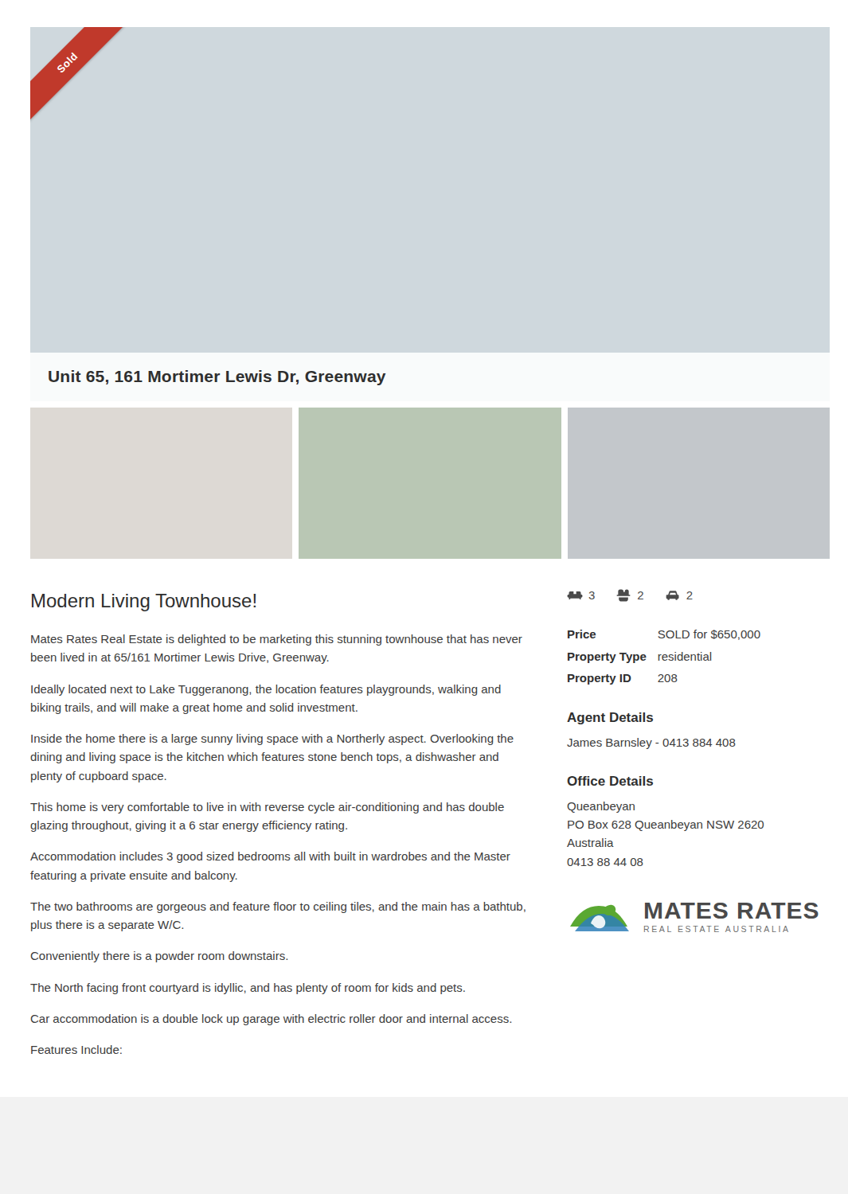Sold
Unit 65, 161 Mortimer Lewis Dr, Greenway
Modern Living Townhouse!
Mates Rates Real Estate is delighted to be marketing this stunning townhouse that has never been lived in at 65/161 Mortimer Lewis Drive, Greenway.
Ideally located next to Lake Tuggeranong, the location features playgrounds, walking and biking trails, and will make a great home and solid investment.
Inside the home there is a large sunny living space with a Northerly aspect. Overlooking the dining and living space is the kitchen which features stone bench tops, a dishwasher and plenty of cupboard space.
This home is very comfortable to live in with reverse cycle air-conditioning and has double glazing throughout, giving it a 6 star energy efficiency rating.
Accommodation includes 3 good sized bedrooms all with built in wardrobes and the Master featuring a private ensuite and balcony.
The two bathrooms are gorgeous and feature floor to ceiling tiles, and the main has a bathtub, plus there is a separate W/C.
Conveniently there is a powder room downstairs.
The North facing front courtyard is idyllic, and has plenty of room for kids and pets.
Car accommodation is a double lock up garage with electric roller door and internal access.
Features Include:
3 2 2
Price
SOLD for $650,000
Property Type
residential
Property ID
208
Agent Details
James Barnsley - 0413 884 408
Office Details
Queanbeyan
PO Box 628 Queanbeyan NSW 2620
Australia
0413 88 44 08
MATES RATES REAL ESTATE AUSTRALIA